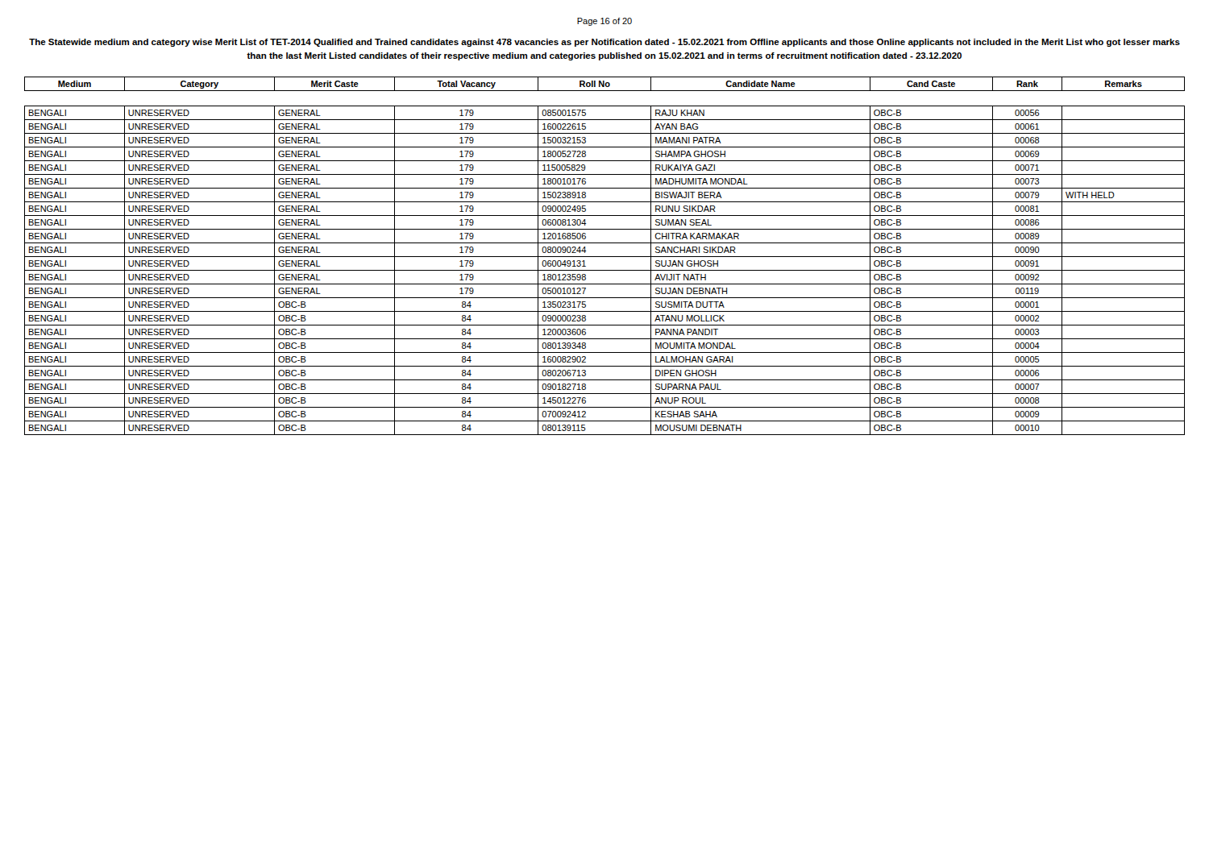Page 16 of 20
The Statewide medium and category wise Merit List of TET-2014 Qualified and Trained candidates against 478 vacancies as per Notification dated - 15.02.2021 from Offline applicants and those Online applicants not included in the Merit List who got lesser marks than the last Merit Listed candidates of their respective medium and categories published on 15.02.2021 and in terms of recruitment notification dated - 23.12.2020
| Medium | Category | Merit Caste | Total Vacancy | Roll No | Candidate Name | Cand Caste | Rank | Remarks |
| --- | --- | --- | --- | --- | --- | --- | --- | --- |
| BENGALI | UNRESERVED | GENERAL | 179 | 085001575 | RAJU KHAN | OBC-B | 00056 | |
| BENGALI | UNRESERVED | GENERAL | 179 | 160022615 | AYAN BAG | OBC-B | 00061 | |
| BENGALI | UNRESERVED | GENERAL | 179 | 150032153 | MAMANI PATRA | OBC-B | 00068 | |
| BENGALI | UNRESERVED | GENERAL | 179 | 180052728 | SHAMPA GHOSH | OBC-B | 00069 | |
| BENGALI | UNRESERVED | GENERAL | 179 | 115005829 | RUKAIYA GAZI | OBC-B | 00071 | |
| BENGALI | UNRESERVED | GENERAL | 179 | 180010176 | MADHUMITA MONDAL | OBC-B | 00073 | |
| BENGALI | UNRESERVED | GENERAL | 179 | 150238918 | BISWAJIT BERA | OBC-B | 00079 | WITH HELD |
| BENGALI | UNRESERVED | GENERAL | 179 | 090002495 | RUNU SIKDAR | OBC-B | 00081 | |
| BENGALI | UNRESERVED | GENERAL | 179 | 060081304 | SUMAN SEAL | OBC-B | 00086 | |
| BENGALI | UNRESERVED | GENERAL | 179 | 120168506 | CHITRA KARMAKAR | OBC-B | 00089 | |
| BENGALI | UNRESERVED | GENERAL | 179 | 080090244 | SANCHARI SIKDAR | OBC-B | 00090 | |
| BENGALI | UNRESERVED | GENERAL | 179 | 060049131 | SUJAN GHOSH | OBC-B | 00091 | |
| BENGALI | UNRESERVED | GENERAL | 179 | 180123598 | AVIJIT NATH | OBC-B | 00092 | |
| BENGALI | UNRESERVED | GENERAL | 179 | 050010127 | SUJAN DEBNATH | OBC-B | 00119 | |
| BENGALI | UNRESERVED | OBC-B | 84 | 135023175 | SUSMITA DUTTA | OBC-B | 00001 | |
| BENGALI | UNRESERVED | OBC-B | 84 | 090000238 | ATANU MOLLICK | OBC-B | 00002 | |
| BENGALI | UNRESERVED | OBC-B | 84 | 120003606 | PANNA PANDIT | OBC-B | 00003 | |
| BENGALI | UNRESERVED | OBC-B | 84 | 080139348 | MOUMITA MONDAL | OBC-B | 00004 | |
| BENGALI | UNRESERVED | OBC-B | 84 | 160082902 | LALMOHAN GARAI | OBC-B | 00005 | |
| BENGALI | UNRESERVED | OBC-B | 84 | 080206713 | DIPEN GHOSH | OBC-B | 00006 | |
| BENGALI | UNRESERVED | OBC-B | 84 | 090182718 | SUPARNA PAUL | OBC-B | 00007 | |
| BENGALI | UNRESERVED | OBC-B | 84 | 145012276 | ANUP ROUL | OBC-B | 00008 | |
| BENGALI | UNRESERVED | OBC-B | 84 | 070092412 | KESHAB SAHA | OBC-B | 00009 | |
| BENGALI | UNRESERVED | OBC-B | 84 | 080139115 | MOUSUMI DEBNATH | OBC-B | 00010 | |